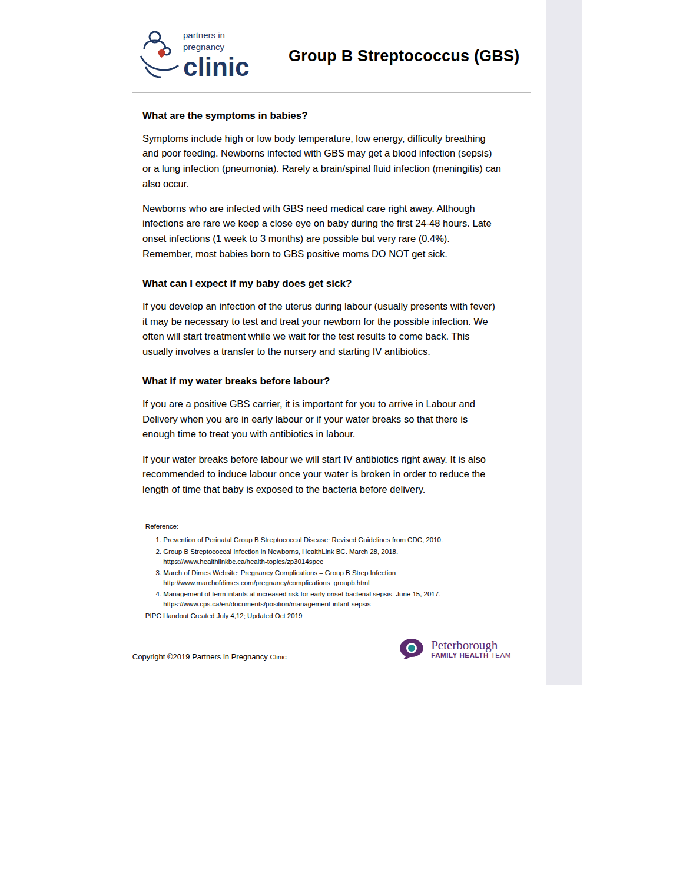partners in pregnancy clinic
Group B Streptococcus (GBS)
What are the symptoms in babies?
Symptoms include high or low body temperature, low energy, difficulty breathing and poor feeding. Newborns infected with GBS may get a blood infection (sepsis) or a lung infection (pneumonia). Rarely a brain/spinal fluid infection (meningitis) can also occur.
Newborns who are infected with GBS need medical care right away. Although infections are rare we keep a close eye on baby during the first 24-48 hours. Late onset infections (1 week to 3 months) are possible but very rare (0.4%). Remember, most babies born to GBS positive moms DO NOT get sick.
What can I expect if my baby does get sick?
If you develop an infection of the uterus during labour (usually presents with fever) it may be necessary to test and treat your newborn for the possible infection. We often will start treatment while we wait for the test results to come back. This usually involves a transfer to the nursery and starting IV antibiotics.
What if my water breaks before labour?
If you are a positive GBS carrier, it is important for you to arrive in Labour and Delivery when you are in early labour or if your water breaks so that there is enough time to treat you with antibiotics in labour.
If your water breaks before labour we will start IV antibiotics right away. It is also recommended to induce labour once your water is broken in order to reduce the length of time that baby is exposed to the bacteria before delivery.
Reference:
Prevention of Perinatal Group B Streptococcal Disease: Revised Guidelines from CDC, 2010.
Group B Streptococcal Infection in Newborns, HealthLink BC. March 28, 2018.
https://www.healthlinkbc.ca/health-topics/zp3014spec
March of Dimes Website: Pregnancy Complications – Group B Strep Infection
http://www.marchofdimes.com/pregnancy/complications_groupb.html
Management of term infants at increased risk for early onset bacterial sepsis. June 15, 2017.
https://www.cps.ca/en/documents/position/management-infant-sepsis
PIPC Handout Created July 4,12; Updated Oct 2019
Copyright ©2019 Partners in Pregnancy Clinic
Peterborough
FAMILY HEALTH TEAM